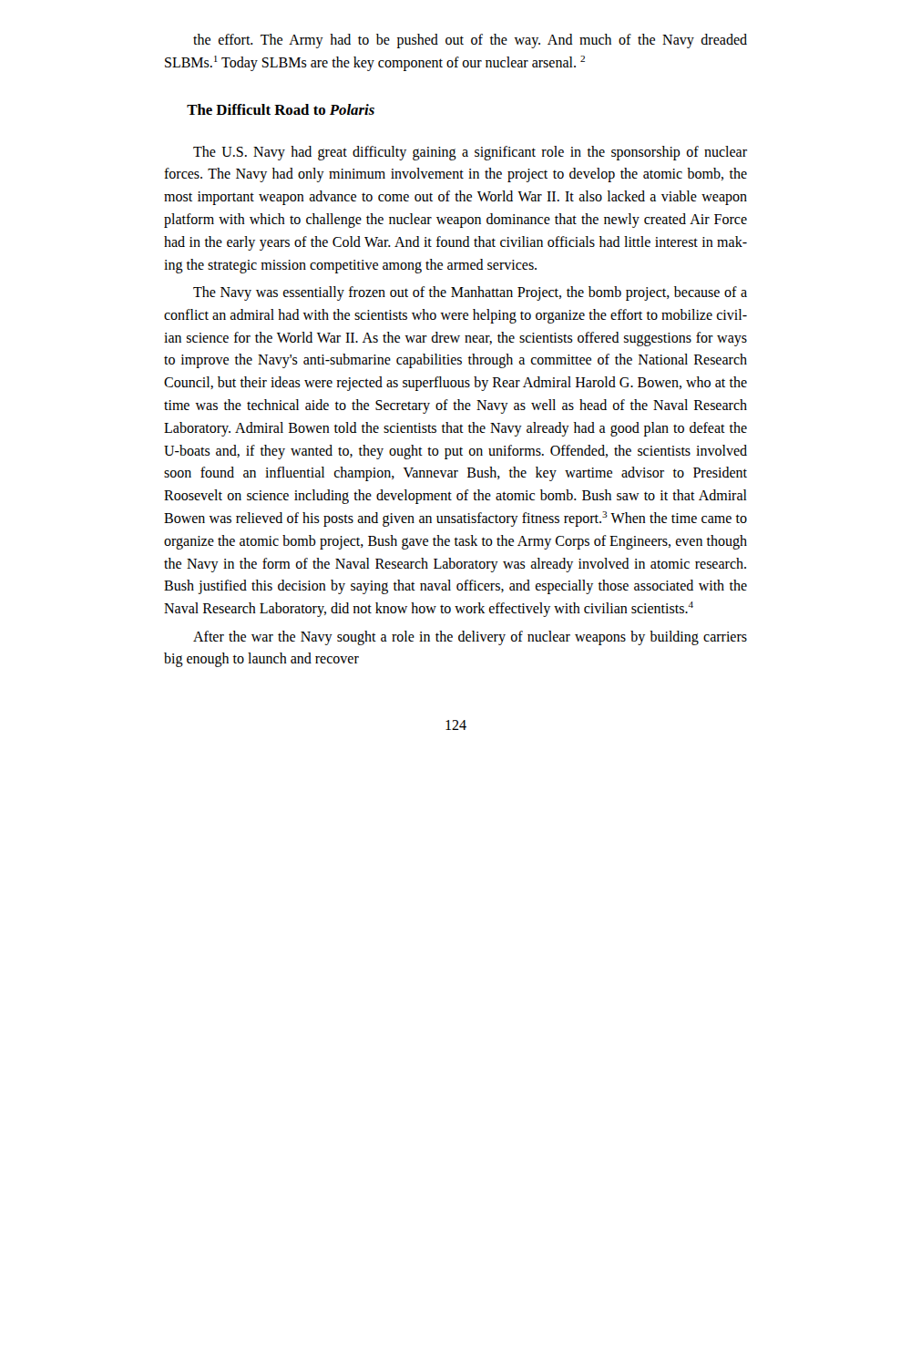the effort. The Army had to be pushed out of the way. And much of the Navy dreaded SLBMs.1 Today SLBMs are the key component of our nuclear arsenal. 2
The Difficult Road to Polaris
The U.S. Navy had great difficulty gaining a significant role in the sponsorship of nuclear forces. The Navy had only minimum involvement in the project to develop the atomic bomb, the most important weapon advance to come out of the World War II. It also lacked a viable weapon platform with which to challenge the nuclear weapon dominance that the newly created Air Force had in the early years of the Cold War. And it found that civilian officials had little interest in making the strategic mission competitive among the armed services.
The Navy was essentially frozen out of the Manhattan Project, the bomb project, because of a conflict an admiral had with the scientists who were helping to organize the effort to mobilize civilian science for the World War II. As the war drew near, the scientists offered suggestions for ways to improve the Navy's anti-submarine capabilities through a committee of the National Research Council, but their ideas were rejected as superfluous by Rear Admiral Harold G. Bowen, who at the time was the technical aide to the Secretary of the Navy as well as head of the Naval Research Laboratory. Admiral Bowen told the scientists that the Navy already had a good plan to defeat the U-boats and, if they wanted to, they ought to put on uniforms. Offended, the scientists involved soon found an influential champion, Vannevar Bush, the key wartime advisor to President Roosevelt on science including the development of the atomic bomb. Bush saw to it that Admiral Bowen was relieved of his posts and given an unsatisfactory fitness report.3 When the time came to organize the atomic bomb project, Bush gave the task to the Army Corps of Engineers, even though the Navy in the form of the Naval Research Laboratory was already involved in atomic research. Bush justified this decision by saying that naval officers, and especially those associated with the Naval Research Laboratory, did not know how to work effectively with civilian scientists.4
After the war the Navy sought a role in the delivery of nuclear weapons by building carriers big enough to launch and recover
124